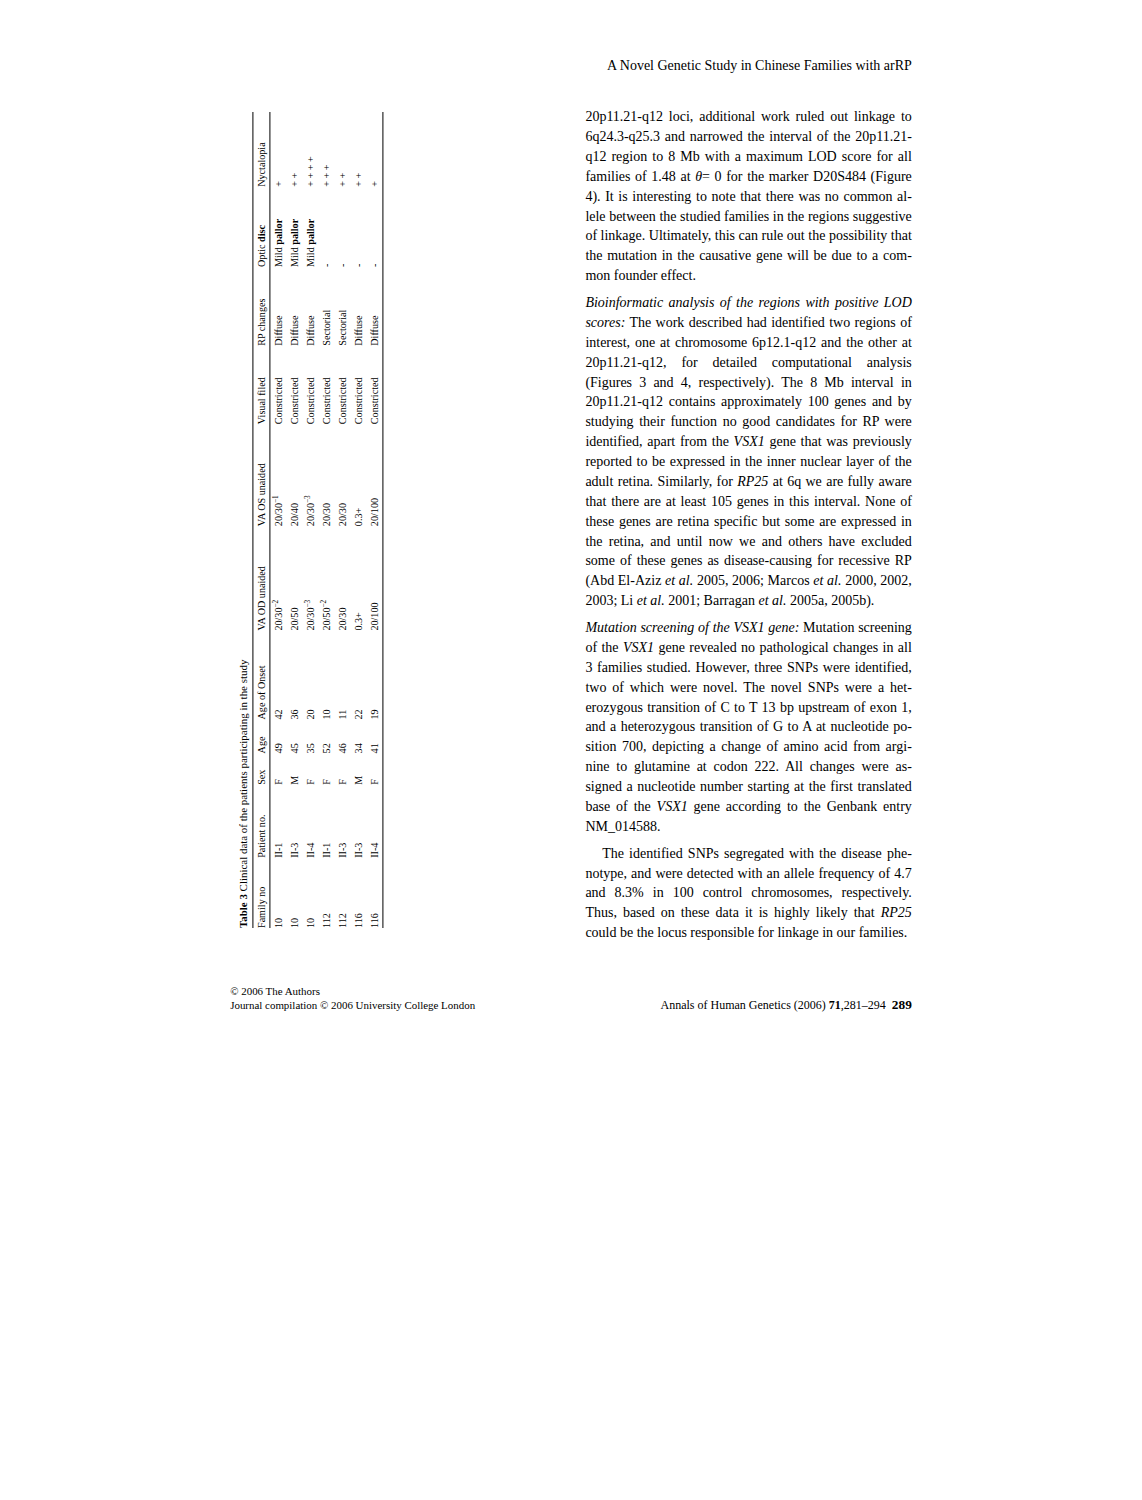A Novel Genetic Study in Chinese Families with arRP
Table 3 Clinical data of the patients participating in the study
| Family no | Patient no. | Sex | Age | Age of Onset | VA OD unaided | VA OS unaided | Visual filed | RP changes | Optic disc | Nyctalopia |
| --- | --- | --- | --- | --- | --- | --- | --- | --- | --- | --- |
| 10 | II-1 | F | 49 | 42 | 20/30 −2 | 20/30 −1 | Constricted | Diffuse | Mild pallor | + |
| 10 | II-3 | M | 45 | 36 | 20/50 | 20/40 | Constricted | Diffuse | Mild pallor | + + |
| 10 | II-4 | F | 35 | 20 | 20/30 −3 | 20/30 −3 | Constricted | Diffuse | Mild pallor | + + + + |
| 112 | II-1 | F | 52 | 10 | 20/50 −2 | 20/30 | Constricted | Sectorial | - | + + + |
| 112 | II-3 | F | 46 | 11 | 20/30 | 20/30 | Constricted | Sectorial | - | + + |
| 116 | II-3 | M | 34 | 22 | 0.3+ | 0.3+ | Constricted | Diffuse | - | + + |
| 116 | II-4 | F | 41 | 19 | 20/100 | 20/100 | Constricted | Diffuse | - | + |
20p11.21-q12 loci, additional work ruled out linkage to 6q24.3-q25.3 and narrowed the interval of the 20p11.21-q12 region to 8 Mb with a maximum LOD score for all families of 1.48 at θ= 0 for the marker D20S484 (Figure 4). It is interesting to note that there was no common allele between the studied families in the regions suggestive of linkage. Ultimately, this can rule out the possibility that the mutation in the causative gene will be due to a common founder effect.
Bioinformatic analysis of the regions with positive LOD scores: The work described had identified two regions of interest, one at chromosome 6p12.1-q12 and the other at 20p11.21-q12, for detailed computational analysis (Figures 3 and 4, respectively). The 8 Mb interval in 20p11.21-q12 contains approximately 100 genes and by studying their function no good candidates for RP were identified, apart from the VSX1 gene that was previously reported to be expressed in the inner nuclear layer of the adult retina. Similarly, for RP25 at 6q we are fully aware that there are at least 105 genes in this interval. None of these genes are retina specific but some are expressed in the retina, and until now we and others have excluded some of these genes as disease-causing for recessive RP (Abd El-Aziz et al. 2005, 2006; Marcos et al. 2000, 2002, 2003; Li et al. 2001; Barragan et al. 2005a, 2005b).
Mutation screening of the VSX1 gene: Mutation screening of the VSX1 gene revealed no pathological changes in all 3 families studied. However, three SNPs were identified, two of which were novel. The novel SNPs were a heterozygous transition of C to T 13 bp upstream of exon 1, and a heterozygous transition of G to A at nucleotide position 700, depicting a change of amino acid from arginine to glutamine at codon 222. All changes were assigned a nucleotide number starting at the first translated base of the VSX1 gene according to the Genbank entry NM_014588.
The identified SNPs segregated with the disease phenotype, and were detected with an allele frequency of 4.7 and 8.3% in 100 control chromosomes, respectively. Thus, based on these data it is highly likely that RP25 could be the locus responsible for linkage in our families.
© 2006 The Authors
Journal compilation © 2006 University College London
Annals of Human Genetics (2006) 71,281–294289